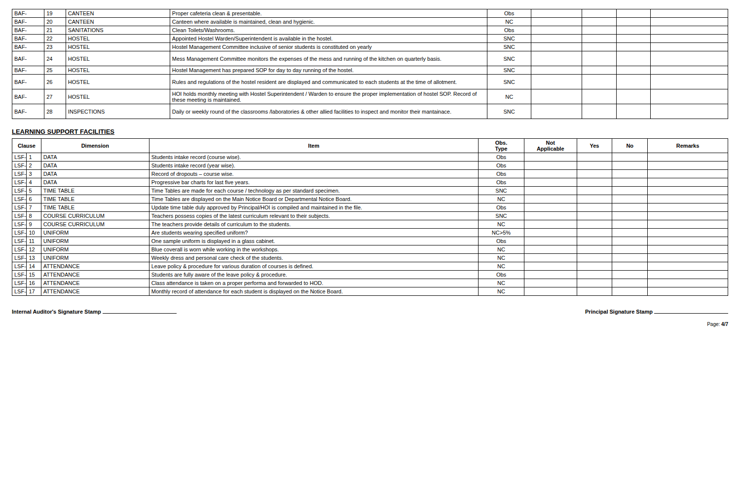| BAF- | 19 | CANTEEN | Proper cafeteria clean & presentable. | Obs | | | | |
| BAF- | 20 | CANTEEN | Canteen where available is maintained, clean and hygienic. | NC | | | | |
| BAF- | 21 | SANITATIONS | Clean Toilets/Washrooms. | Obs | | | | |
| BAF- | 22 | HOSTEL | Appointed Hostel Warden/Superintendent is available in the hostel. | SNC | | | | |
| BAF- | 23 | HOSTEL | Hostel Management Committee inclusive of senior students is constituted on yearly | SNC | | | | |
| BAF- | 24 | HOSTEL | Mess Management Committee monitors the expenses of the mess and running of the kitchen on quarterly basis. | SNC | | | | |
| BAF- | 25 | HOSTEL | Hostel Management has prepared SOP for day to day running of the hostel. | SNC | | | | |
| BAF- | 26 | HOSTEL | Rules and regulations of the hostel resident are displayed and communicated to each students at the time of allotment. | SNC | | | | |
| BAF- | 27 | HOSTEL | HOI holds monthly meeting with Hostel Superintendent / Warden to ensure the proper implementation of hostel SOP. Record of these meeting is maintained. | NC | | | | |
| BAF- | 28 | INSPECTIONS | Daily or weekly round of the classrooms /laboratories & other allied facilities to inspect and monitor their mantainace. | SNC | | | | |
LEARNING SUPPORT FACILITIES
| Clause | Dimension | Item | Obs. Type | Not Applicable | Yes | No | Remarks |
| --- | --- | --- | --- | --- | --- | --- | --- |
| LSF- | 1 | DATA | Students intake record (course wise). | Obs | | | | |
| LSF- | 2 | DATA | Students intake record (year wise). | Obs | | | | |
| LSF- | 3 | DATA | Record of dropouts – course wise. | Obs | | | | |
| LSF- | 4 | DATA | Progressive bar charts for last five years. | Obs | | | | |
| LSF- | 5 | TIME TABLE | Time Tables are made for each course / technology as per standard specimen. | SNC | | | | |
| LSF- | 6 | TIME TABLE | Time Tables are displayed on the Main Notice Board or Departmental Notice Board. | NC | | | | |
| LSF- | 7 | TIME TABLE | Update time table duly approved by Principal/HOI is compiled and maintained in the file. | Obs | | | | |
| LSF- | 8 | COURSE CURRICULUM | Teachers possess copies of the latest curriculum relevant to their subjects. | SNC | | | | |
| LSF- | 9 | COURSE CURRICULUM | The teachers provide details of curriculum to the students. | NC | | | | |
| LSF- | 10 | UNIFORM | Are students wearing specified uniform? | NC>5% | | | | |
| LSF- | 11 | UNIFORM | One sample uniform is displayed in a glass cabinet. | Obs | | | | |
| LSF- | 12 | UNIFORM | Blue coverall is worn while working in the workshops. | NC | | | | |
| LSF- | 13 | UNIFORM | Weekly dress and personal care check of the students. | NC | | | | |
| LSF- | 14 | ATTENDANCE | Leave policy & procedure for various duration of courses is defined. | NC | | | | |
| LSF- | 15 | ATTENDANCE | Students are fully aware of the leave policy & procedure. | Obs | | | | |
| LSF- | 16 | ATTENDANCE | Class attendance is taken on a proper performa and forwarded to HOD. | NC | | | | |
| LSF- | 17 | ATTENDANCE | Monthly record of attendance for each student is displayed on the Notice Board. | NC | | | | |
Internal Auditor's Signature Stamp
Principal Signature Stamp
Page: 4/7